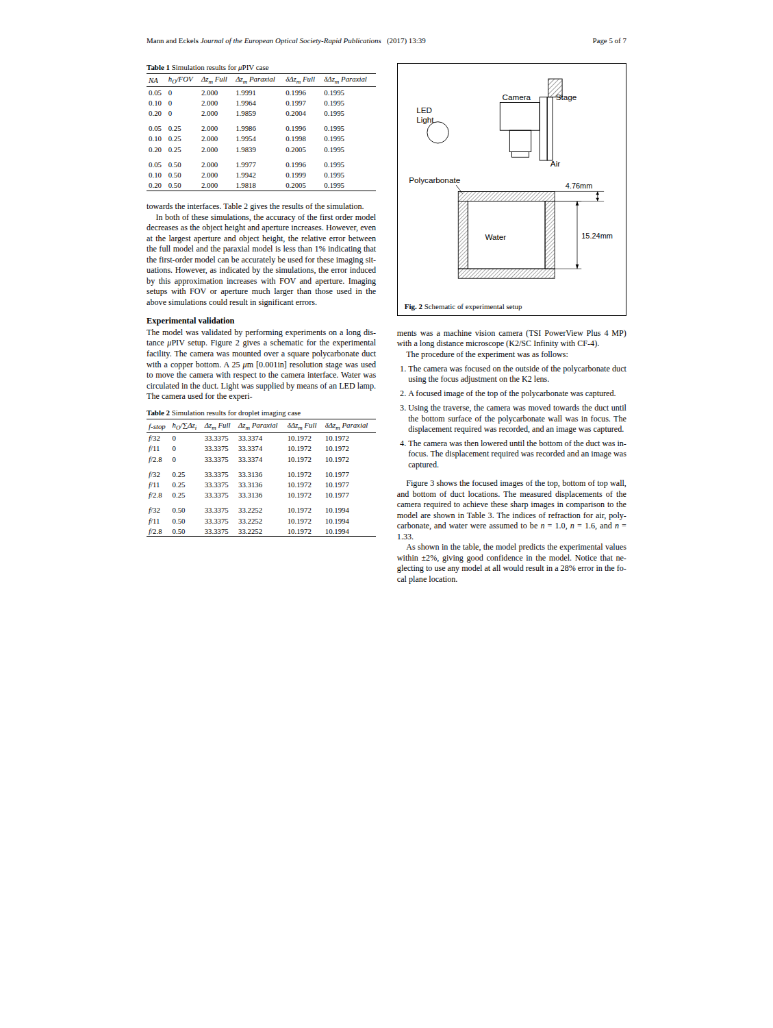Mann and Eckels Journal of the European Optical Society-Rapid Publications (2017) 13:39
Page 5 of 7
Table 1 Simulation results for μ PIV case
| NA | h O /FOV | Δz m Full | Δz m Paraxial | δΔz m Full | δΔz m Paraxial |
| --- | --- | --- | --- | --- | --- |
| 0.05 | 0 | 2.000 | 1.9991 | 0.1996 | 0.1995 |
| 0.10 | 0 | 2.000 | 1.9964 | 0.1997 | 0.1995 |
| 0.20 | 0 | 2.000 | 1.9859 | 0.2004 | 0.1995 |
| 0.05 | 0.25 | 2.000 | 1.9986 | 0.1996 | 0.1995 |
| 0.10 | 0.25 | 2.000 | 1.9954 | 0.1998 | 0.1995 |
| 0.20 | 0.25 | 2.000 | 1.9839 | 0.2005 | 0.1995 |
| 0.05 | 0.50 | 2.000 | 1.9977 | 0.1996 | 0.1995 |
| 0.10 | 0.50 | 2.000 | 1.9942 | 0.1999 | 0.1995 |
| 0.20 | 0.50 | 2.000 | 1.9818 | 0.2005 | 0.1995 |
towards the interfaces. Table 2 gives the results of the simulation.
In both of these simulations, the accuracy of the first order model decreases as the object height and aperture increases. However, even at the largest aperture and object height, the relative error between the full model and the paraxial model is less than 1% indicating that the first-order model can be accurately be used for these imaging situations. However, as indicated by the simulations, the error induced by this approximation increases with FOV and aperture. Imaging setups with FOV or aperture much larger than those used in the above simulations could result in significant errors.
Experimental validation
The model was validated by performing experiments on a long distance μ PIV setup. Figure 2 gives a schematic for the experimental facility. The camera was mounted over a square polycarbonate duct with a copper bottom. A 25 μm [0.001in] resolution stage was used to move the camera with respect to the camera interface. Water was circulated in the duct. Light was supplied by means of an LED lamp. The camera used for the experi-
Table 2 Simulation results for droplet imaging case
| f-stop | h O /∑Δz i | Δz m Full | Δz m Paraxial | δΔz m Full | δΔz m Paraxial |
| --- | --- | --- | --- | --- | --- |
| f /32 | 0 | 33.3375 | 33.3374 | 10.1972 | 10.1972 |
| f /11 | 0 | 33.3375 | 33.3374 | 10.1972 | 10.1972 |
| f /2.8 | 0 | 33.3375 | 33.3374 | 10.1972 | 10.1972 |
| f /32 | 0.25 | 33.3375 | 33.3136 | 10.1972 | 10.1977 |
| f /11 | 0.25 | 33.3375 | 33.3136 | 10.1972 | 10.1977 |
| f /2.8 | 0.25 | 33.3375 | 33.3136 | 10.1972 | 10.1977 |
| f /32 | 0.50 | 33.3375 | 33.2252 | 10.1972 | 10.1994 |
| f /11 | 0.50 | 33.3375 | 33.2252 | 10.1972 | 10.1994 |
| f /2.8 | 0.50 | 33.3375 | 33.2252 | 10.1972 | 10.1994 |
LED Light Camera Stage Air Water Polycarbonate 4.76mm 15.24mm
Fig. 2 Schematic of experimental setup
ments was a machine vision camera (TSI PowerView Plus 4 MP) with a long distance microscope (K2/SC Infinity with CF-4).
The procedure of the experiment was as follows:
The camera was focused on the outside of the polycarbonate duct using the focus adjustment on the K2 lens.
A focused image of the top of the polycarbonate was captured.
Using the traverse, the camera was moved towards the duct until the bottom surface of the polycarbonate wall was in focus. The displacement required was recorded, and an image was captured.
The camera was then lowered until the bottom of the duct was in-focus. The displacement required was recorded and an image was captured.
Figure 3 shows the focused images of the top, bottom of top wall, and bottom of duct locations. The measured displacements of the camera required to achieve these sharp images in comparison to the model are shown in Table 3. The indices of refraction for air, polycarbonate, and water were assumed to be n = 1.0, n = 1.6, and n = 1.33.
As shown in the table, the model predicts the experimental values within ±2%, giving good confidence in the model. Notice that neglecting to use any model at all would result in a 28% error in the focal plane location.